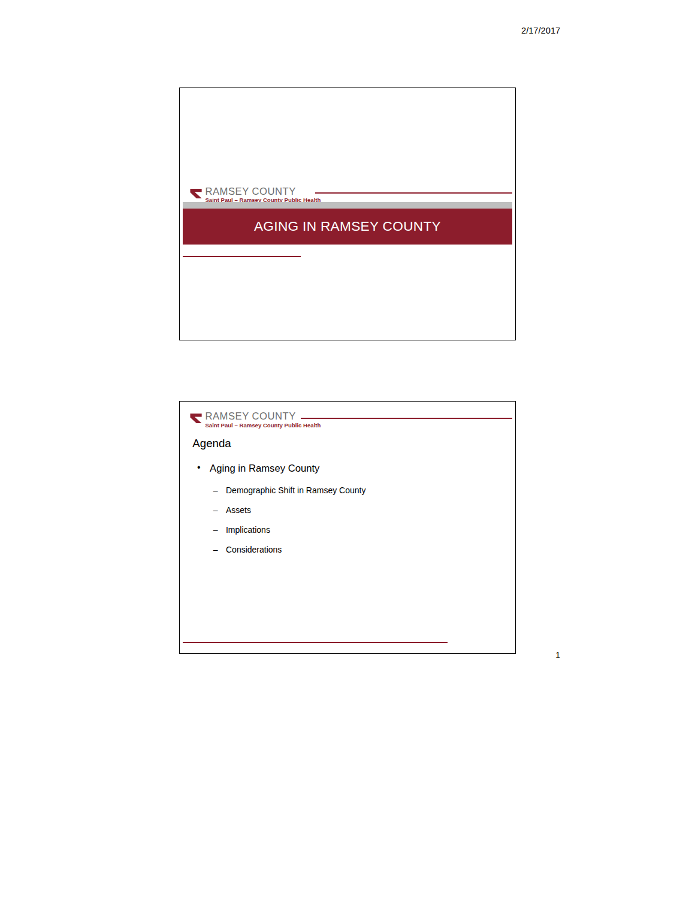2/17/2017
RAMSEY COUNTY
Saint Paul – Ramsey County Public Health
AGING IN RAMSEY COUNTY
RAMSEY COUNTY
Saint Paul – Ramsey County Public Health
Agenda
Aging in Ramsey County
Demographic Shift in Ramsey County
Assets
Implications
Considerations
1